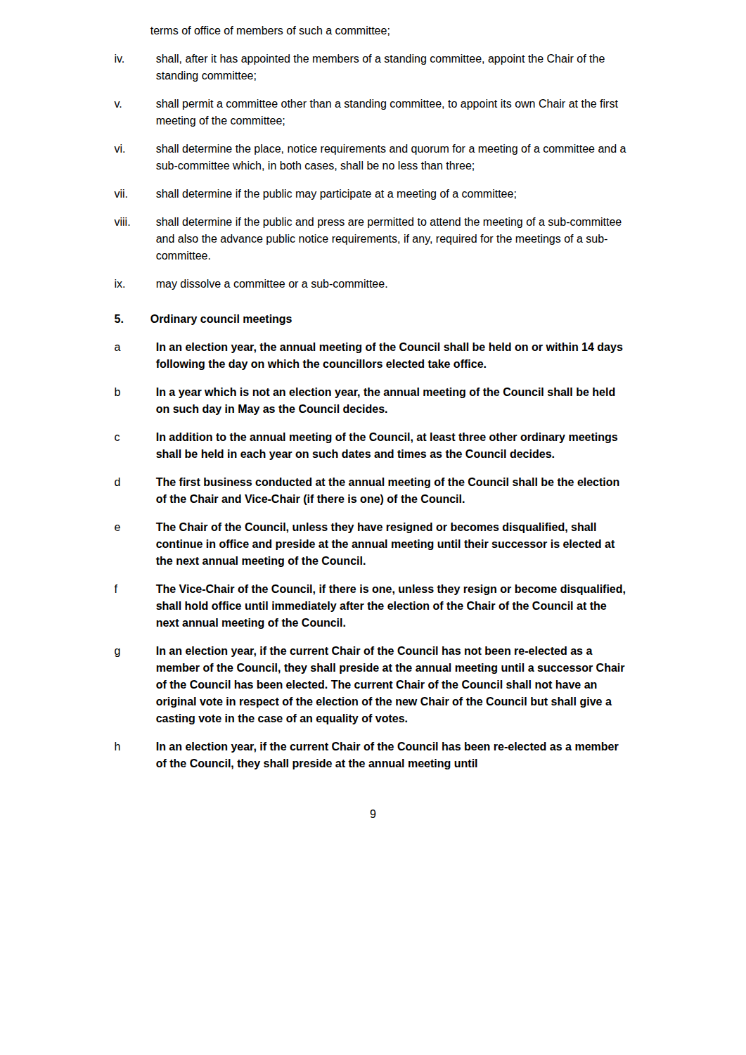terms of office of members of such a committee;
iv. shall, after it has appointed the members of a standing committee, appoint the Chair of the standing committee;
v. shall permit a committee other than a standing committee, to appoint its own Chair at the first meeting of the committee;
vi. shall determine the place, notice requirements and quorum for a meeting of a committee and a sub-committee which, in both cases, shall be no less than three;
vii. shall determine if the public may participate at a meeting of a committee;
viii. shall determine if the public and press are permitted to attend the meeting of a sub-committee and also the advance public notice requirements, if any, required for the meetings of a sub-committee.
ix. may dissolve a committee or a sub-committee.
5. Ordinary council meetings
a In an election year, the annual meeting of the Council shall be held on or within 14 days following the day on which the councillors elected take office.
b In a year which is not an election year, the annual meeting of the Council shall be held on such day in May as the Council decides.
c In addition to the annual meeting of the Council, at least three other ordinary meetings shall be held in each year on such dates and times as the Council decides.
d The first business conducted at the annual meeting of the Council shall be the election of the Chair and Vice-Chair (if there is one) of the Council.
e The Chair of the Council, unless they have resigned or becomes disqualified, shall continue in office and preside at the annual meeting until their successor is elected at the next annual meeting of the Council.
f The Vice-Chair of the Council, if there is one, unless they resign or become disqualified, shall hold office until immediately after the election of the Chair of the Council at the next annual meeting of the Council.
g In an election year, if the current Chair of the Council has not been re-elected as a member of the Council, they shall preside at the annual meeting until a successor Chair of the Council has been elected. The current Chair of the Council shall not have an original vote in respect of the election of the new Chair of the Council but shall give a casting vote in the case of an equality of votes.
h In an election year, if the current Chair of the Council has been re-elected as a member of the Council, they shall preside at the annual meeting until
9